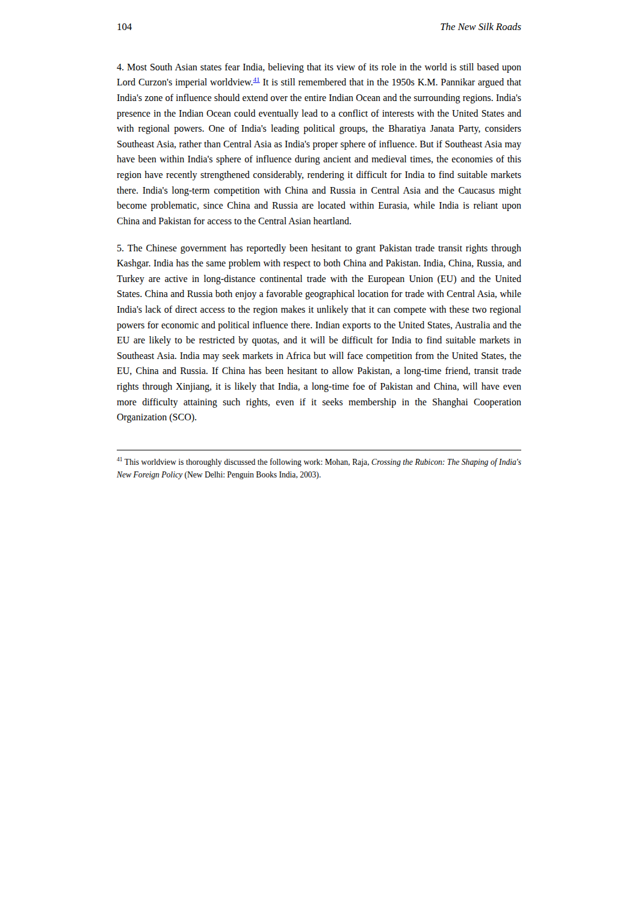104 The New Silk Roads
Most South Asian states fear India, believing that its view of its role in the world is still based upon Lord Curzon's imperial worldview.41 It is still remembered that in the 1950s K.M. Pannikar argued that India's zone of influence should extend over the entire Indian Ocean and the surrounding regions. India's presence in the Indian Ocean could eventually lead to a conflict of interests with the United States and with regional powers. One of India's leading political groups, the Bharatiya Janata Party, considers Southeast Asia, rather than Central Asia as India's proper sphere of influence. But if Southeast Asia may have been within India's sphere of influence during ancient and medieval times, the economies of this region have recently strengthened considerably, rendering it difficult for India to find suitable markets there. India's long-term competition with China and Russia in Central Asia and the Caucasus might become problematic, since China and Russia are located within Eurasia, while India is reliant upon China and Pakistan for access to the Central Asian heartland.
The Chinese government has reportedly been hesitant to grant Pakistan trade transit rights through Kashgar. India has the same problem with respect to both China and Pakistan. India, China, Russia, and Turkey are active in long-distance continental trade with the European Union (EU) and the United States. China and Russia both enjoy a favorable geographical location for trade with Central Asia, while India's lack of direct access to the region makes it unlikely that it can compete with these two regional powers for economic and political influence there. Indian exports to the United States, Australia and the EU are likely to be restricted by quotas, and it will be difficult for India to find suitable markets in Southeast Asia. India may seek markets in Africa but will face competition from the United States, the EU, China and Russia. If China has been hesitant to allow Pakistan, a long-time friend, transit trade rights through Xinjiang, it is likely that India, a long-time foe of Pakistan and China, will have even more difficulty attaining such rights, even if it seeks membership in the Shanghai Cooperation Organization (SCO).
41 This worldview is thoroughly discussed the following work: Mohan, Raja, Crossing the Rubicon: The Shaping of India's New Foreign Policy (New Delhi: Penguin Books India, 2003).